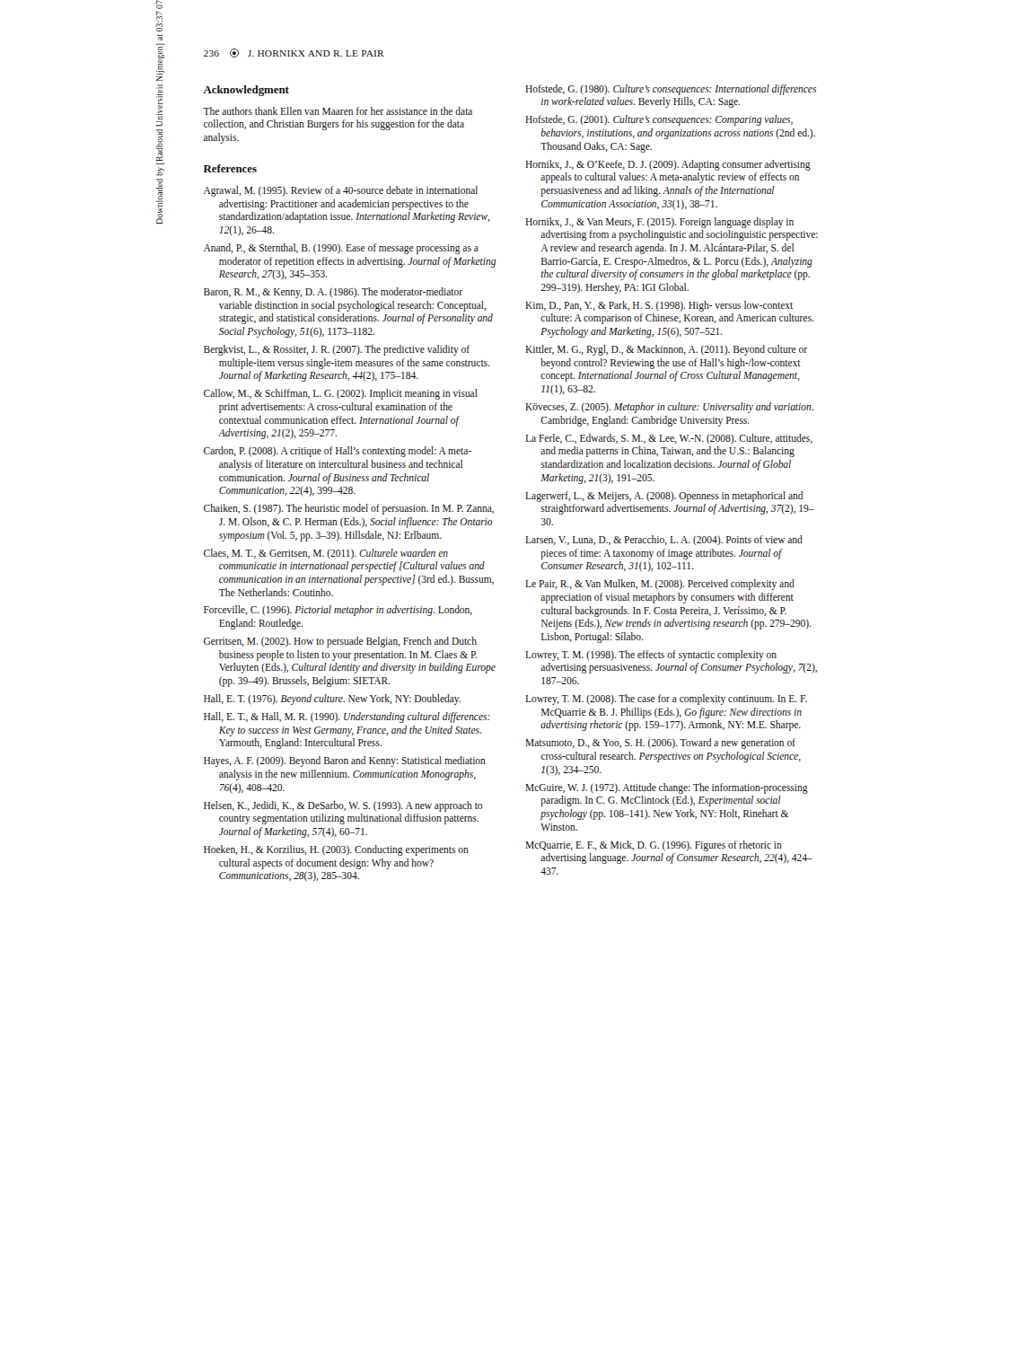Downloaded by [Radboud Universiteit Nijmegen] at 03:37 07 December 2017
236●J. HORNIKX AND R. LE PAIR
Acknowledgment
The authors thank Ellen van Maaren for her assistance in the data collection, and Christian Burgers for his suggestion for the data analysis.
References
Agrawal, M. (1995). Review of a 40-source debate in international advertising: Practitioner and academician perspectives to the standardization/adaptation issue. International Marketing Review, 12(1), 26–48.
Anand, P., & Sternthal, B. (1990). Ease of message processing as a moderator of repetition effects in advertising. Journal of Marketing Research, 27(3), 345–353.
Baron, R. M., & Kenny, D. A. (1986). The moderator-mediator variable distinction in social psychological research: Conceptual, strategic, and statistical considerations. Journal of Personality and Social Psychology, 51(6), 1173–1182.
Bergkvist, L., & Rossiter, J. R. (2007). The predictive validity of multiple-item versus single-item measures of the same constructs. Journal of Marketing Research, 44(2), 175–184.
Callow, M., & Schiffman, L. G. (2002). Implicit meaning in visual print advertisements: A cross-cultural examination of the contextual communication effect. International Journal of Advertising, 21(2), 259–277.
Cardon, P. (2008). A critique of Hall’s contexting model: A meta-analysis of literature on intercultural business and technical communication. Journal of Business and Technical Communication, 22(4), 399–428.
Chaiken, S. (1987). The heuristic model of persuasion. In M. P. Zanna, J. M. Olson, & C. P. Herman (Eds.), Social influence: The Ontario symposium (Vol. 5, pp. 3–39). Hillsdale, NJ: Erlbaum.
Claes, M. T., & Gerritsen, M. (2011). Culturele waarden en communicatie in internationaal perspectief [Cultural values and communication in an international perspective] (3rd ed.). Bussum, The Netherlands: Coutinho.
Forceville, C. (1996). Pictorial metaphor in advertising. London, England: Routledge.
Gerritsen, M. (2002). How to persuade Belgian, French and Dutch business people to listen to your presentation. In M. Claes & P. Verluyten (Eds.), Cultural identity and diversity in building Europe (pp. 39–49). Brussels, Belgium: SIETAR.
Hall, E. T. (1976). Beyond culture. New York, NY: Doubleday.
Hall, E. T., & Hall, M. R. (1990). Understanding cultural differences: Key to success in West Germany, France, and the United States. Yarmouth, England: Intercultural Press.
Hayes, A. F. (2009). Beyond Baron and Kenny: Statistical mediation analysis in the new millennium. Communication Monographs, 76(4), 408–420.
Helsen, K., Jedidi, K., & DeSarbo, W. S. (1993). A new approach to country segmentation utilizing multinational diffusion patterns. Journal of Marketing, 57(4), 60–71.
Hoeken, H., & Korzilius, H. (2003). Conducting experiments on cultural aspects of document design: Why and how? Communications, 28(3), 285–304.
Hofstede, G. (1980). Culture’s consequences: International differences in work-related values. Beverly Hills, CA: Sage.
Hofstede, G. (2001). Culture’s consequences: Comparing values, behaviors, institutions, and organizations across nations (2nd ed.). Thousand Oaks, CA: Sage.
Hornikx, J., & O’Keefe, D. J. (2009). Adapting consumer advertising appeals to cultural values: A meta-analytic review of effects on persuasiveness and ad liking. Annals of the International Communication Association, 33(1), 38–71.
Hornikx, J., & Van Meurs, F. (2015). Foreign language display in advertising from a psycholinguistic and sociolinguistic perspective: A review and research agenda. In J. M. Alcántara-Pilar, S. del Barrio-García, E. Crespo-Almedros, & L. Porcu (Eds.), Analyzing the cultural diversity of consumers in the global marketplace (pp. 299–319). Hershey, PA: IGI Global.
Kim, D., Pan, Y., & Park, H. S. (1998). High- versus low-context culture: A comparison of Chinese, Korean, and American cultures. Psychology and Marketing, 15(6), 507–521.
Kittler, M. G., Rygl, D., & Mackinnon, A. (2011). Beyond culture or beyond control? Reviewing the use of Hall’s high-/low-context concept. International Journal of Cross Cultural Management, 11(1), 63–82.
Kövecses, Z. (2005). Metaphor in culture: Universality and variation. Cambridge, England: Cambridge University Press.
La Ferle, C., Edwards, S. M., & Lee, W.-N. (2008). Culture, attitudes, and media patterns in China, Taiwan, and the U.S.: Balancing standardization and localization decisions. Journal of Global Marketing, 21(3), 191–205.
Lagerwerf, L., & Meijers, A. (2008). Openness in metaphorical and straightforward advertisements. Journal of Advertising, 37(2), 19–30.
Larsen, V., Luna, D., & Peracchio, L. A. (2004). Points of view and pieces of time: A taxonomy of image attributes. Journal of Consumer Research, 31(1), 102–111.
Le Pair, R., & Van Mulken, M. (2008). Perceived complexity and appreciation of visual metaphors by consumers with different cultural backgrounds. In F. Costa Pereira, J. Veríssimo, & P. Neijens (Eds.), New trends in advertising research (pp. 279–290). Lisbon, Portugal: Sílabo.
Lowrey, T. M. (1998). The effects of syntactic complexity on advertising persuasiveness. Journal of Consumer Psychology, 7(2), 187–206.
Lowrey, T. M. (2008). The case for a complexity continuum. In E. F. McQuarrie & B. J. Phillips (Eds.), Go figure: New directions in advertising rhetoric (pp. 159–177). Armonk, NY: M.E. Sharpe.
Matsumoto, D., & Yoo, S. H. (2006). Toward a new generation of cross-cultural research. Perspectives on Psychological Science, 1(3), 234–250.
McGuire, W. J. (1972). Attitude change: The information-processing paradigm. In C. G. McClintock (Ed.), Experimental social psychology (pp. 108–141). New York, NY: Holt, Rinehart & Winston.
McQuarrie, E. F., & Mick, D. G. (1996). Figures of rhetoric in advertising language. Journal of Consumer Research, 22(4), 424–437.